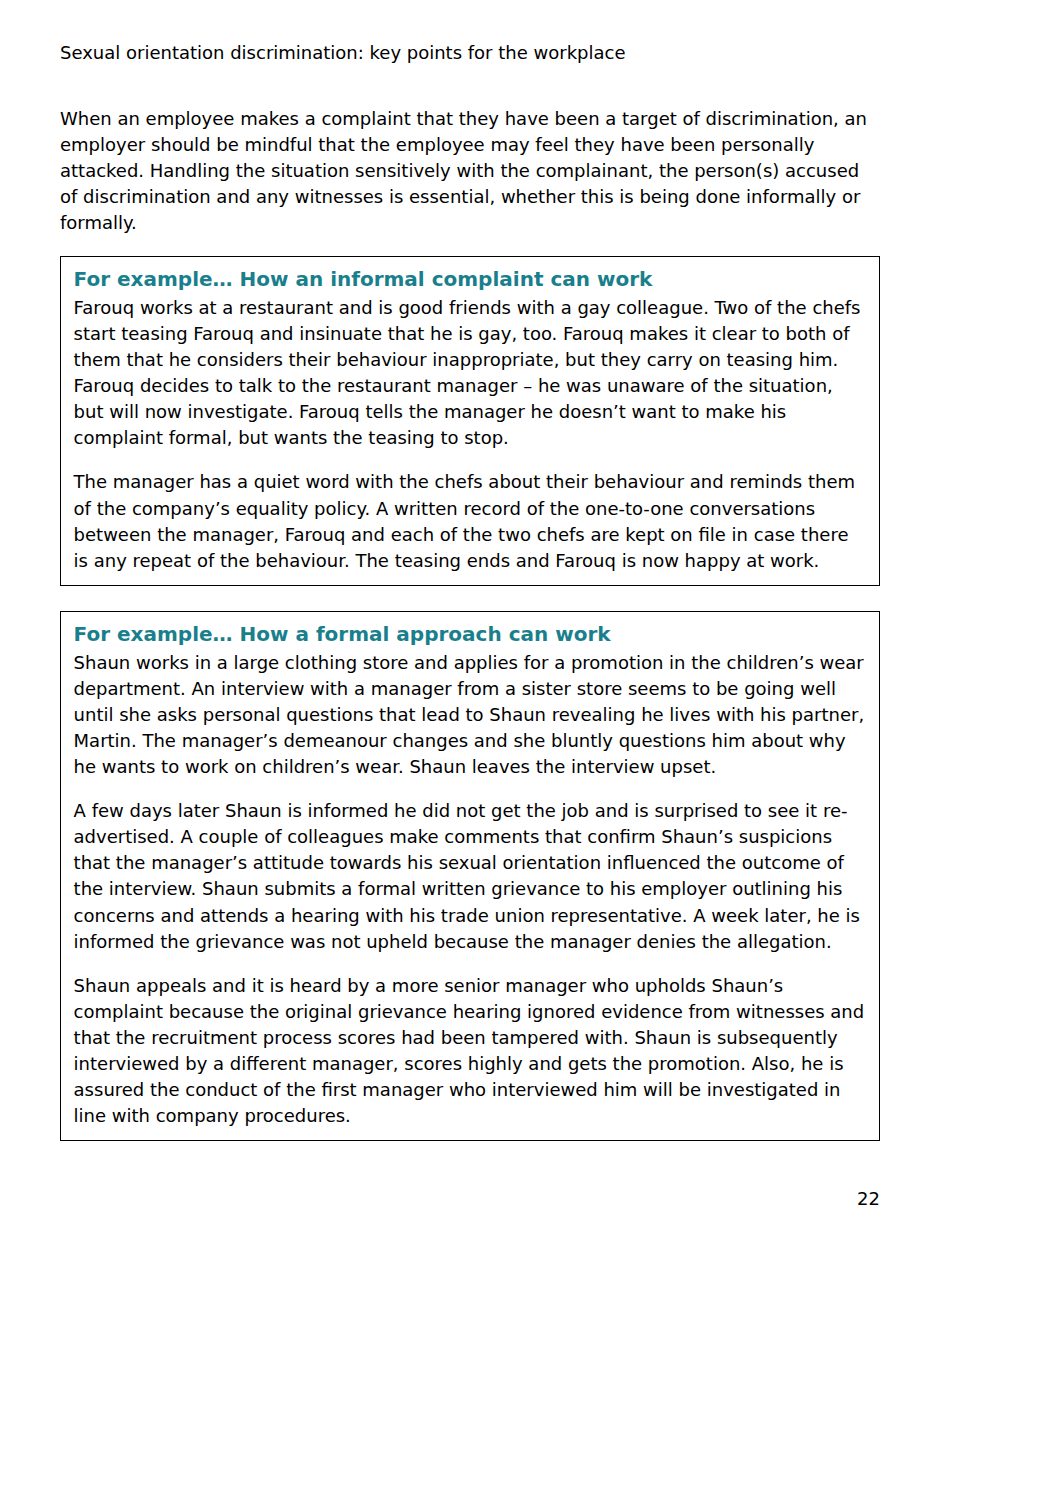Sexual orientation discrimination: key points for the workplace
When an employee makes a complaint that they have been a target of discrimination, an employer should be mindful that the employee may feel they have been personally attacked. Handling the situation sensitively with the complainant, the person(s) accused of discrimination and any witnesses is essential, whether this is being done informally or formally.
For example… How an informal complaint can work
Farouq works at a restaurant and is good friends with a gay colleague. Two of the chefs start teasing Farouq and insinuate that he is gay, too. Farouq makes it clear to both of them that he considers their behaviour inappropriate, but they carry on teasing him. Farouq decides to talk to the restaurant manager – he was unaware of the situation, but will now investigate. Farouq tells the manager he doesn’t want to make his complaint formal, but wants the teasing to stop.
The manager has a quiet word with the chefs about their behaviour and reminds them of the company’s equality policy. A written record of the one-to-one conversations between the manager, Farouq and each of the two chefs are kept on file in case there is any repeat of the behaviour. The teasing ends and Farouq is now happy at work.
For example… How a formal approach can work
Shaun works in a large clothing store and applies for a promotion in the children’s wear department. An interview with a manager from a sister store seems to be going well until she asks personal questions that lead to Shaun revealing he lives with his partner, Martin. The manager’s demeanour changes and she bluntly questions him about why he wants to work on children’s wear. Shaun leaves the interview upset.
A few days later Shaun is informed he did not get the job and is surprised to see it re-advertised. A couple of colleagues make comments that confirm Shaun’s suspicions that the manager’s attitude towards his sexual orientation influenced the outcome of the interview. Shaun submits a formal written grievance to his employer outlining his concerns and attends a hearing with his trade union representative. A week later, he is informed the grievance was not upheld because the manager denies the allegation.
Shaun appeals and it is heard by a more senior manager who upholds Shaun’s complaint because the original grievance hearing ignored evidence from witnesses and that the recruitment process scores had been tampered with. Shaun is subsequently interviewed by a different manager, scores highly and gets the promotion. Also, he is assured the conduct of the first manager who interviewed him will be investigated in line with company procedures.
22